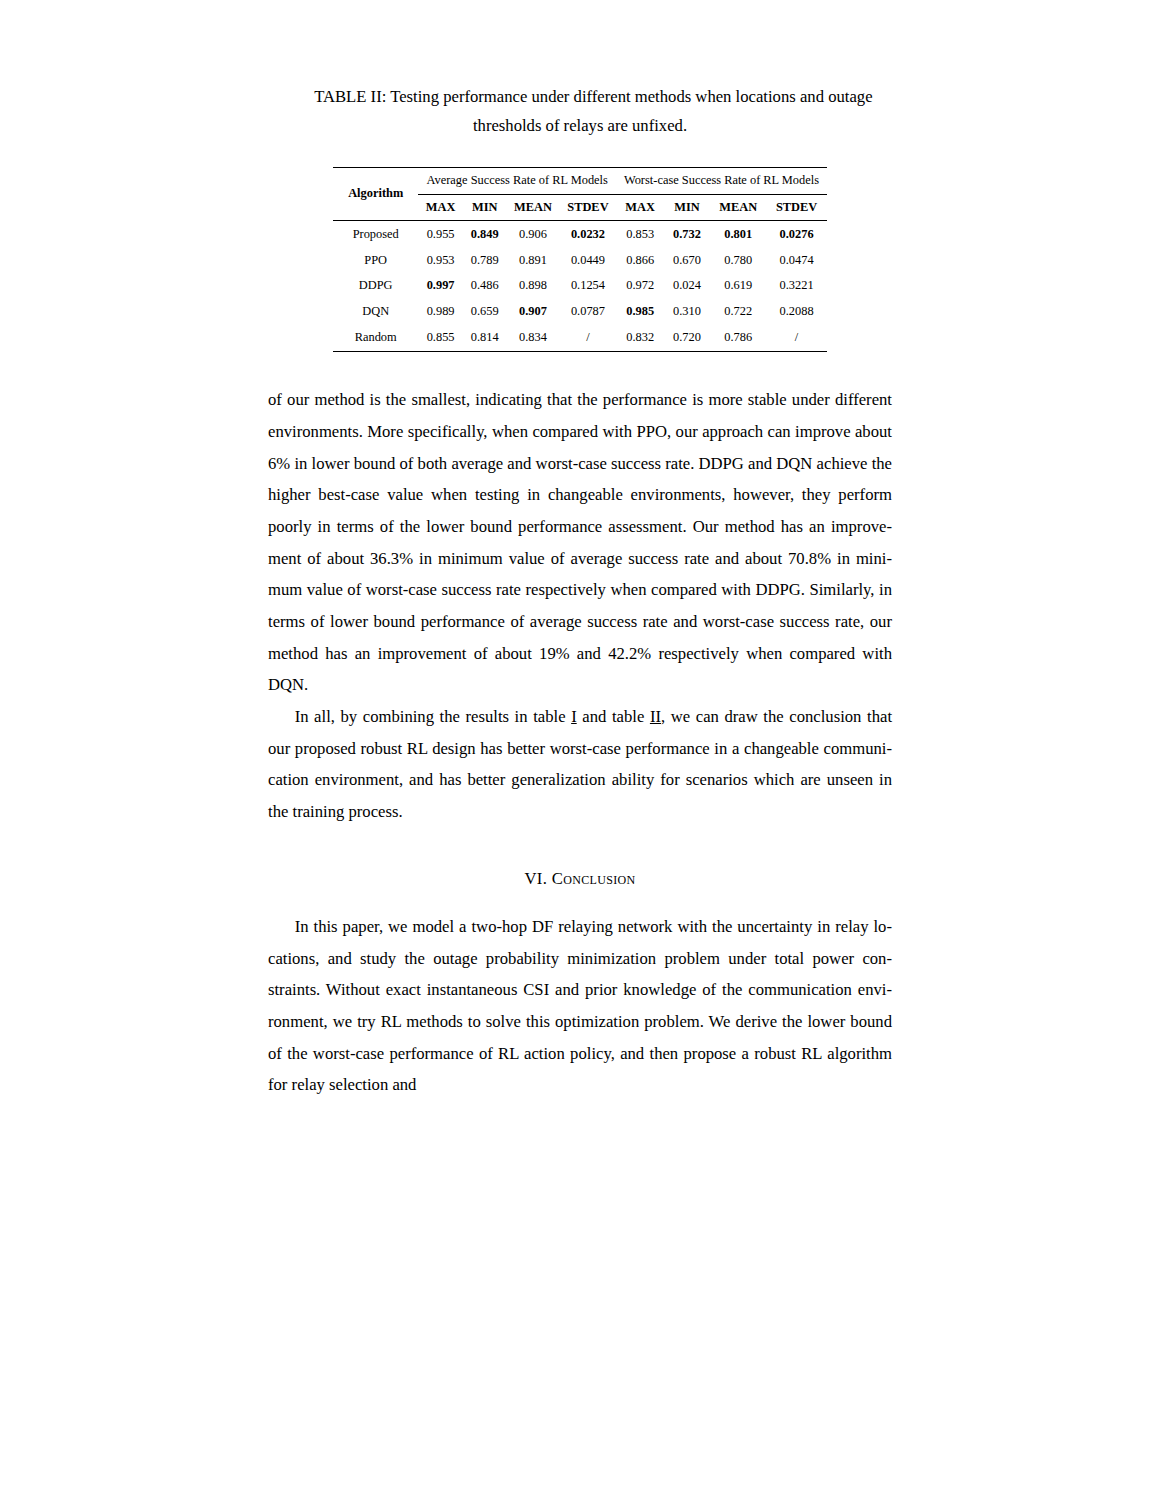TABLE II: Testing performance under different methods when locations and outage thresholds of relays are unfixed.
| Algorithm | Average Success Rate of RL Models | Worst-case Success Rate of RL Models |
| --- | --- | --- |
| MAX | MIN | MEAN | STDEV | MAX | MIN | MEAN | STDEV |
| Proposed | 0.955 | 0.849 | 0.906 | 0.0232 | 0.853 | 0.732 | 0.801 | 0.0276 |
| PPO | 0.953 | 0.789 | 0.891 | 0.0449 | 0.866 | 0.670 | 0.780 | 0.0474 |
| DDPG | 0.997 | 0.486 | 0.898 | 0.1254 | 0.972 | 0.024 | 0.619 | 0.3221 |
| DQN | 0.989 | 0.659 | 0.907 | 0.0787 | 0.985 | 0.310 | 0.722 | 0.2088 |
| Random | 0.855 | 0.814 | 0.834 | / | 0.832 | 0.720 | 0.786 | / |
of our method is the smallest, indicating that the performance is more stable under different environments. More specifically, when compared with PPO, our approach can improve about 6% in lower bound of both average and worst-case success rate. DDPG and DQN achieve the higher best-case value when testing in changeable environments, however, they perform poorly in terms of the lower bound performance assessment. Our method has an improvement of about 36.3% in minimum value of average success rate and about 70.8% in minimum value of worst-case success rate respectively when compared with DDPG. Similarly, in terms of lower bound performance of average success rate and worst-case success rate, our method has an improvement of about 19% and 42.2% respectively when compared with DQN.
In all, by combining the results in table I and table II, we can draw the conclusion that our proposed robust RL design has better worst-case performance in a changeable communication environment, and has better generalization ability for scenarios which are unseen in the training process.
VI. Conclusion
In this paper, we model a two-hop DF relaying network with the uncertainty in relay locations, and study the outage probability minimization problem under total power constraints. Without exact instantaneous CSI and prior knowledge of the communication environment, we try RL methods to solve this optimization problem. We derive the lower bound of the worst-case performance of RL action policy, and then propose a robust RL algorithm for relay selection and